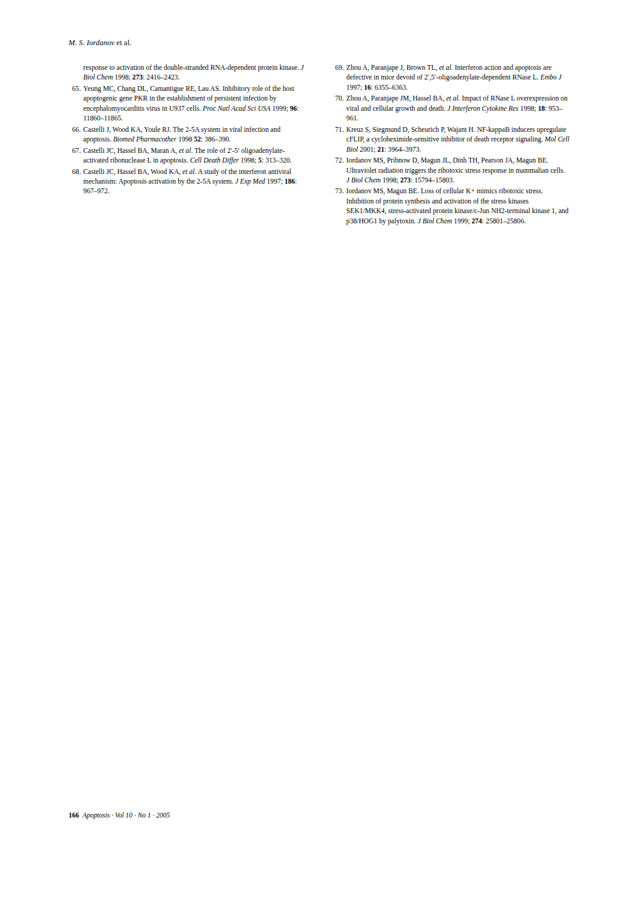M. S. Iordanov et al.
response to activation of the double-stranded RNA-dependent protein kinase. J Biol Chem 1998; 273: 2416–2423.
65. Yeung MC, Chang DL, Camantigue RE, Lau AS. Inhibitory role of the host apoptogenic gene PKR in the establishment of persistent infection by encephalomyocarditis virus in U937 cells. Proc Natl Acad Sci USA 1999; 96: 11860–11865.
66. Castelli J, Wood KA, Youle RJ. The 2-5A system in viral infection and apoptosis. Biomed Pharmacother 1998 52: 386–390.
67. Castelli JC, Hassel BA, Maran A, et al. The role of 2′-5′ oligoadenylate-activated ribonuclease L in apoptosis. Cell Death Differ 1998; 5: 313–320.
68. Castelli JC, Hassel BA, Wood KA, et al. A study of the interferon antiviral mechanism: Apoptosis activation by the 2-5A system. J Exp Med 1997; 186: 967–972.
69. Zhou A, Paranjape J, Brown TL, et al. Interferon action and apoptosis are defective in mice devoid of 2′,5′-oligoadenylate-dependent RNase L. Embo J 1997; 16: 6355–6363.
70. Zhou A, Paranjape JM, Hassel BA, et al. Impact of RNase L overexpression on viral and cellular growth and death. J Interferon Cytokine Res 1998; 18: 953–961.
71. Kreuz S, Siegmund D, Scheurich P, Wajant H. NF-kappaB inducers upregulate cFLIP, a cycloheximide-sensitive inhibitor of death receptor signaling. Mol Cell Biol 2001; 21: 3964–3973.
72. Iordanov MS, Pribnow D, Magun JL, Dinh TH, Pearson JA, Magun BE. Ultraviolet radiation triggers the ribotoxic stress response in mammalian cells. J Biol Chem 1998; 273: 15794–15803.
73. Iordanov MS, Magun BE. Loss of cellular K+ mimics ribotoxic stress. Inhibition of protein synthesis and activation of the stress kinases SEK1/MKK4, stress-activated protein kinase/c-Jun NH2-terminal kinase 1, and p38/HOG1 by palytoxin. J Biol Chem 1999; 274: 25801–25806.
166 Apoptosis · Vol 10 · No 1 · 2005